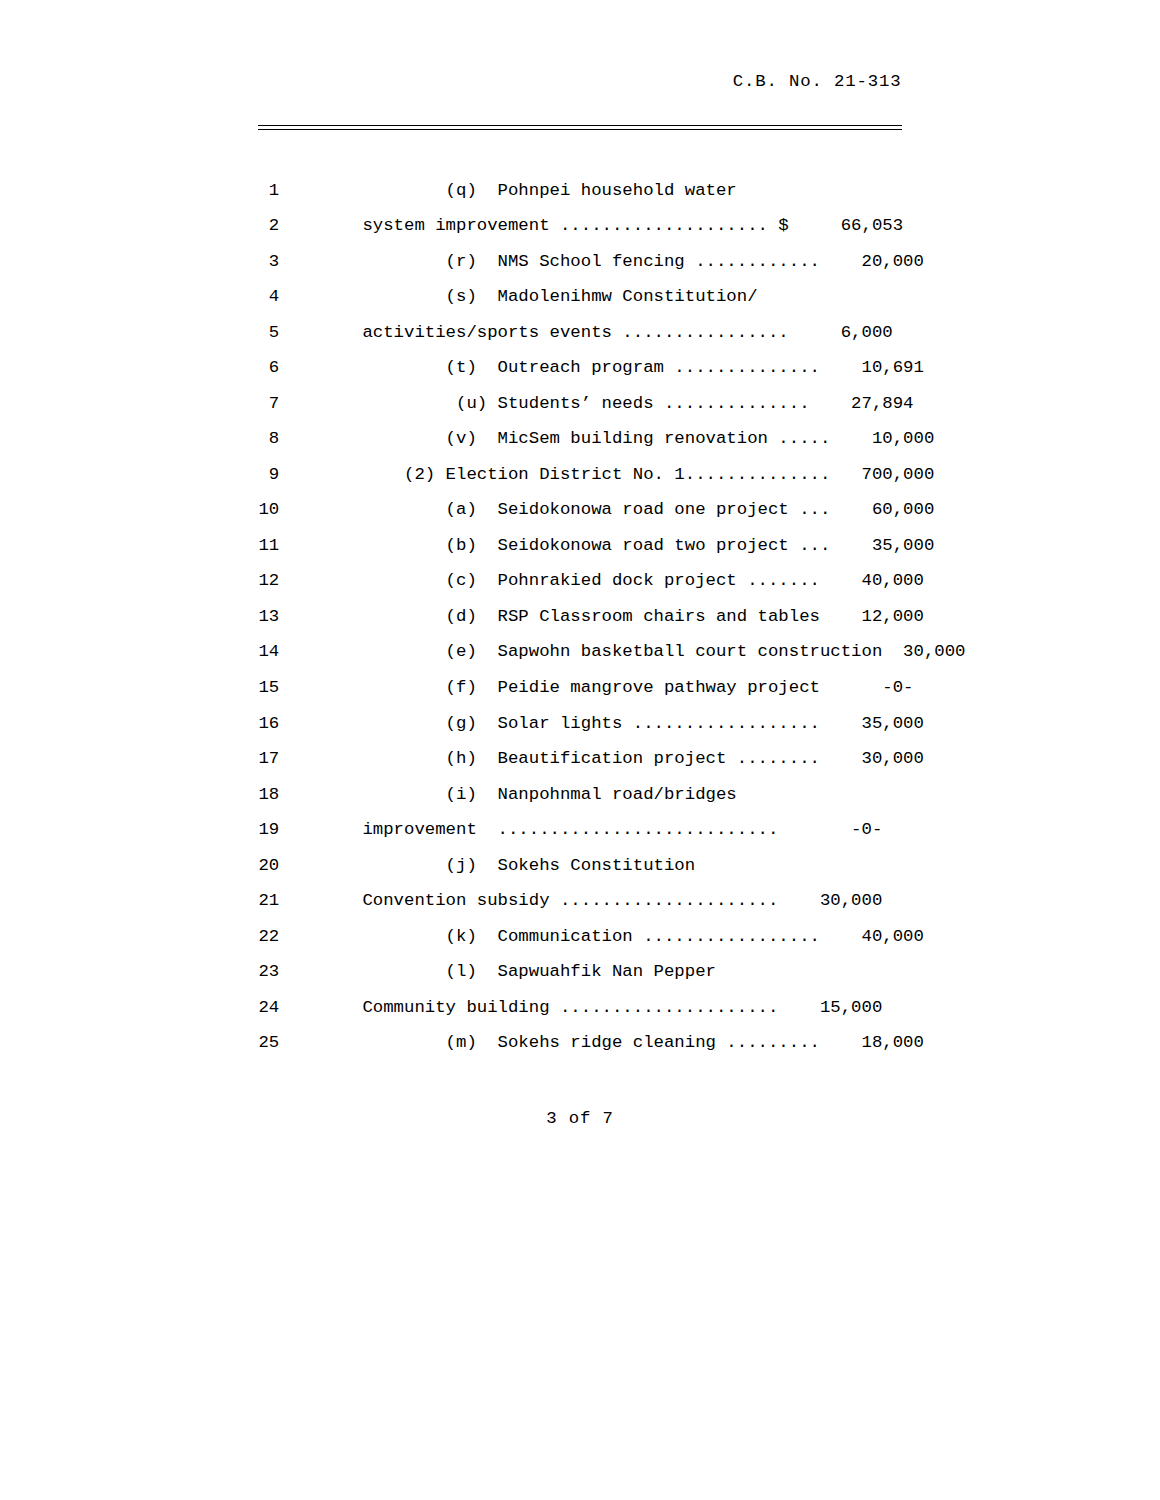C.B. No. 21-313
| 1 | (q) Pohnpei household water |
| 2 | system improvement .................... $ 66,053 |
| 3 | (r) NMS School fencing ............ 20,000 |
| 4 | (s) Madolenihmw Constitution/ |
| 5 | activities/sports events ................ 6,000 |
| 6 | (t) Outreach program .............. 10,691 |
| 7 | (u) Students’ needs .............. 27,894 |
| 8 | (v) MicSem building renovation ..... 10,000 |
| 9 | (2) Election District No. 1.............. 700,000 |
| 10 | (a) Seidokonowa road one project ... 60,000 |
| 11 | (b) Seidokonowa road two project ... 35,000 |
| 12 | (c) Pohnrakied dock project ....... 40,000 |
| 13 | (d) RSP Classroom chairs and tables 12,000 |
| 14 | (e) Sapwohn basketball court construction 30,000 |
| 15 | (f) Peidie mangrove pathway project -0- |
| 16 | (g) Solar lights .................. 35,000 |
| 17 | (h) Beautification project ........ 30,000 |
| 18 | (i) Nanpohnmal road/bridges |
| 19 | improvement ........................... -0- |
| 20 | (j) Sokehs Constitution |
| 21 | Convention subsidy ..................... 30,000 |
| 22 | (k) Communication ................. 40,000 |
| 23 | (l) Sapwuahfik Nan Pepper |
| 24 | Community building ..................... 15,000 |
| 25 | (m) Sokehs ridge cleaning ......... 18,000 |
3 of 7